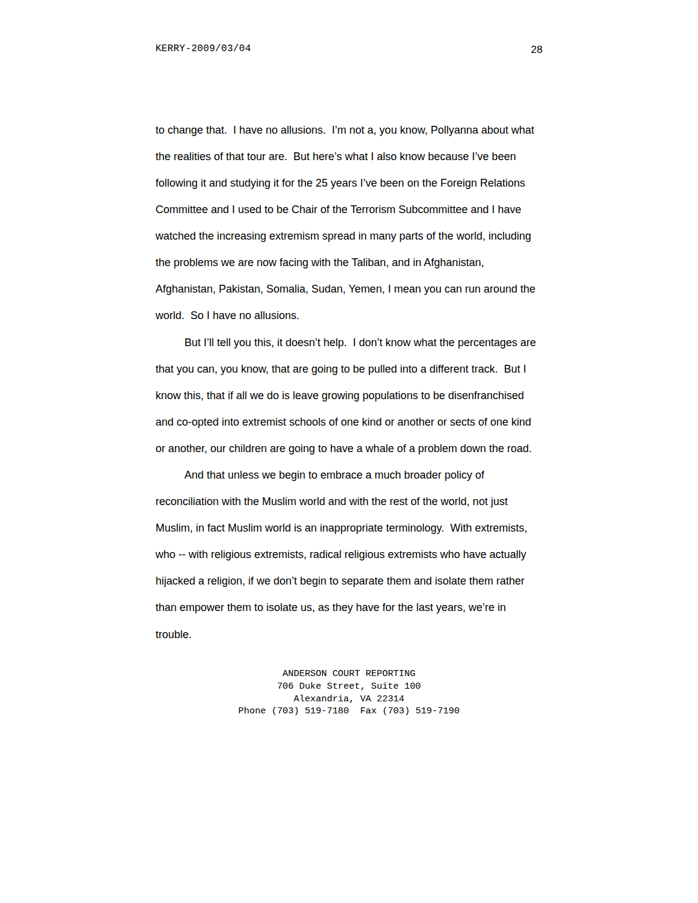KERRY-2009/03/04
28
to change that. I have no allusions. I’m not a, you know, Pollyanna about what the realities of that tour are. But here’s what I also know because I’ve been following it and studying it for the 25 years I’ve been on the Foreign Relations Committee and I used to be Chair of the Terrorism Subcommittee and I have watched the increasing extremism spread in many parts of the world, including the problems we are now facing with the Taliban, and in Afghanistan, Afghanistan, Pakistan, Somalia, Sudan, Yemen, I mean you can run around the world. So I have no allusions.
But I’ll tell you this, it doesn’t help. I don’t know what the percentages are that you can, you know, that are going to be pulled into a different track. But I know this, that if all we do is leave growing populations to be disenfranchised and co-opted into extremist schools of one kind or another or sects of one kind or another, our children are going to have a whale of a problem down the road.
And that unless we begin to embrace a much broader policy of reconciliation with the Muslim world and with the rest of the world, not just Muslim, in fact Muslim world is an inappropriate terminology. With extremists, who -- with religious extremists, radical religious extremists who have actually hijacked a religion, if we don’t begin to separate them and isolate them rather than empower them to isolate us, as they have for the last years, we’re in trouble.
ANDERSON COURT REPORTING
706 Duke Street, Suite 100
Alexandria, VA 22314
Phone (703) 519-7180 Fax (703) 519-7190